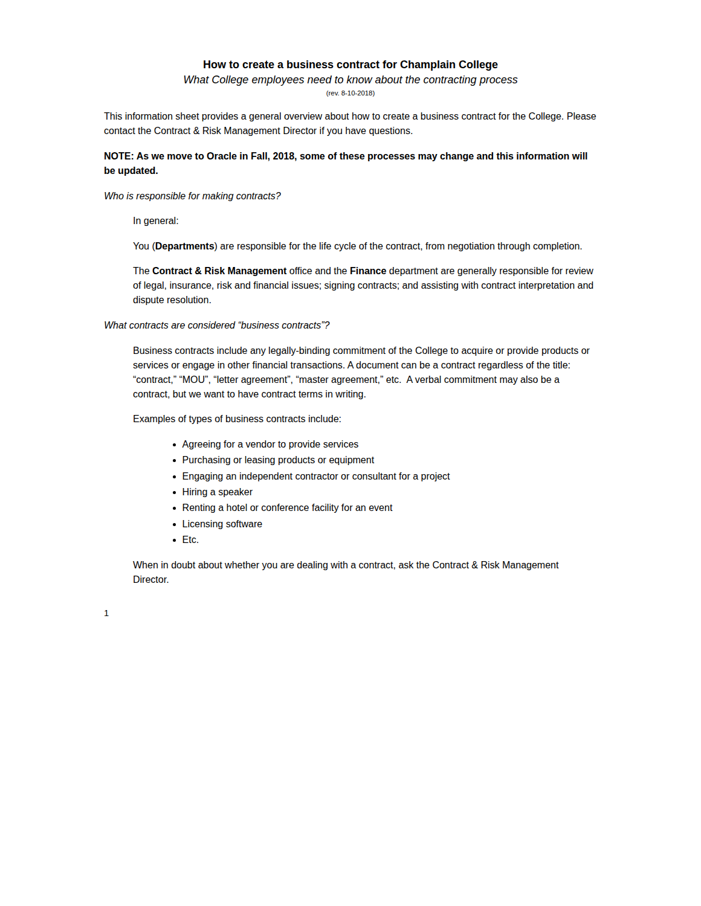How to create a business contract for Champlain College
What College employees need to know about the contracting process
(rev. 8-10-2018)
This information sheet provides a general overview about how to create a business contract for the College. Please contact the Contract & Risk Management Director if you have questions.
NOTE: As we move to Oracle in Fall, 2018, some of these processes may change and this information will be updated.
Who is responsible for making contracts?
In general:
You (Departments) are responsible for the life cycle of the contract, from negotiation through completion.
The Contract & Risk Management office and the Finance department are generally responsible for review of legal, insurance, risk and financial issues; signing contracts; and assisting with contract interpretation and dispute resolution.
What contracts are considered “business contracts”?
Business contracts include any legally-binding commitment of the College to acquire or provide products or services or engage in other financial transactions. A document can be a contract regardless of the title: “contract,” “MOU”, “letter agreement”, “master agreement,” etc. A verbal commitment may also be a contract, but we want to have contract terms in writing.
Examples of types of business contracts include:
Agreeing for a vendor to provide services
Purchasing or leasing products or equipment
Engaging an independent contractor or consultant for a project
Hiring a speaker
Renting a hotel or conference facility for an event
Licensing software
Etc.
When in doubt about whether you are dealing with a contract, ask the Contract & Risk Management Director.
1